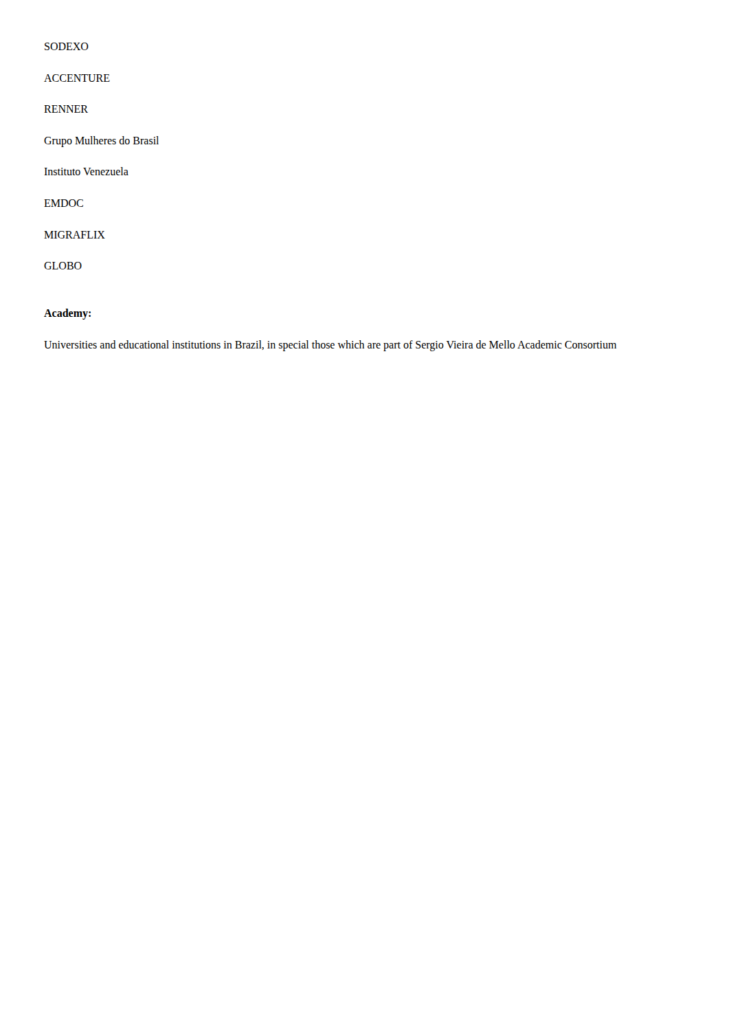SODEXO
ACCENTURE
RENNER
Grupo Mulheres do Brasil
Instituto Venezuela
EMDOC
MIGRAFLIX
GLOBO
Academy:
Universities and educational institutions in Brazil, in special those which are part of Sergio Vieira de Mello Academic Consortium